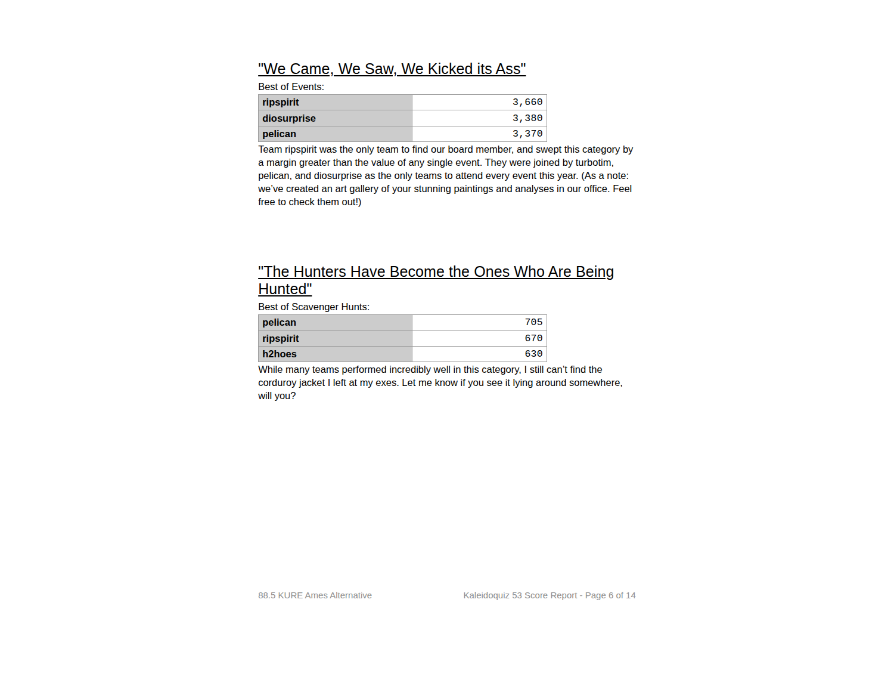"We Came, We Saw, We Kicked its Ass"
Best of Events:
| ripspirit | 3,660 |
| diosurprise | 3,380 |
| pelican | 3,370 |
Team ripspirit was the only team to find our board member, and swept this category by a margin greater than the value of any single event. They were joined by turbotim, pelican, and diosurprise as the only teams to attend every event this year. (As a note: we’ve created an art gallery of your stunning paintings and analyses in our office. Feel free to check them out!)
"The Hunters Have Become the Ones Who Are Being Hunted"
Best of Scavenger Hunts:
| pelican | 705 |
| ripspirit | 670 |
| h2hoes | 630 |
While many teams performed incredibly well in this category, I still can’t find the corduroy jacket I left at my exes. Let me know if you see it lying around somewhere, will you?
88.5 KURE Ames Alternative
Kaleidoquiz 53 Score Report - Page 6 of 14